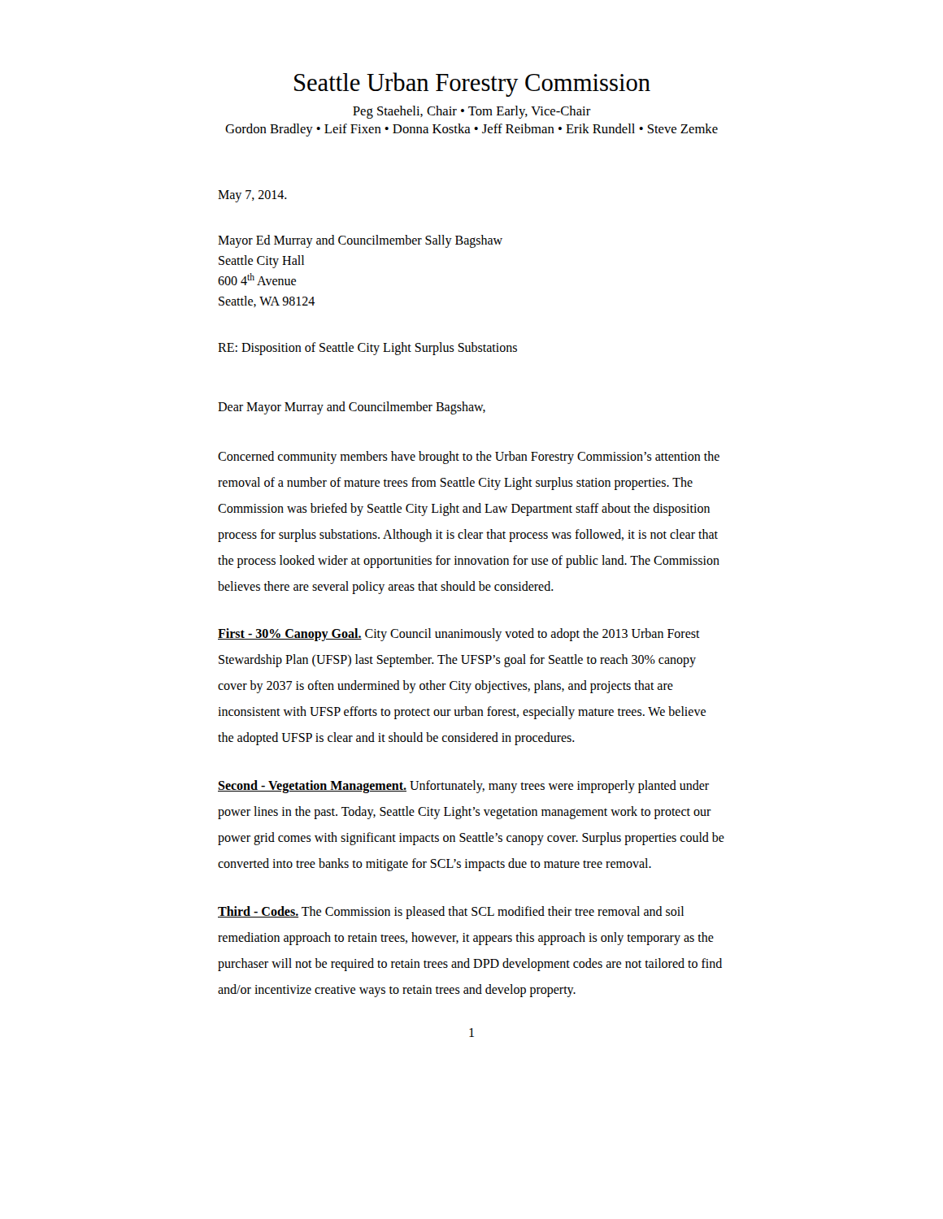Seattle Urban Forestry Commission
Peg Staeheli, Chair • Tom Early, Vice-Chair
Gordon Bradley • Leif Fixen • Donna Kostka • Jeff Reibman • Erik Rundell • Steve Zemke
May 7, 2014.
Mayor Ed Murray and Councilmember Sally Bagshaw
Seattle City Hall
600 4th Avenue
Seattle, WA 98124
RE: Disposition of Seattle City Light Surplus Substations
Dear Mayor Murray and Councilmember Bagshaw,
Concerned community members have brought to the Urban Forestry Commission’s attention the removal of a number of mature trees from Seattle City Light surplus station properties. The Commission was briefed by Seattle City Light and Law Department staff about the disposition process for surplus substations. Although it is clear that process was followed, it is not clear that the process looked wider at opportunities for innovation for use of public land. The Commission believes there are several policy areas that should be considered.
First - 30% Canopy Goal. City Council unanimously voted to adopt the 2013 Urban Forest Stewardship Plan (UFSP) last September. The UFSP’s goal for Seattle to reach 30% canopy cover by 2037 is often undermined by other City objectives, plans, and projects that are inconsistent with UFSP efforts to protect our urban forest, especially mature trees. We believe the adopted UFSP is clear and it should be considered in procedures.
Second - Vegetation Management. Unfortunately, many trees were improperly planted under power lines in the past. Today, Seattle City Light’s vegetation management work to protect our power grid comes with significant impacts on Seattle’s canopy cover. Surplus properties could be converted into tree banks to mitigate for SCL’s impacts due to mature tree removal.
Third - Codes. The Commission is pleased that SCL modified their tree removal and soil remediation approach to retain trees, however, it appears this approach is only temporary as the purchaser will not be required to retain trees and DPD development codes are not tailored to find and/or incentivize creative ways to retain trees and develop property.
1